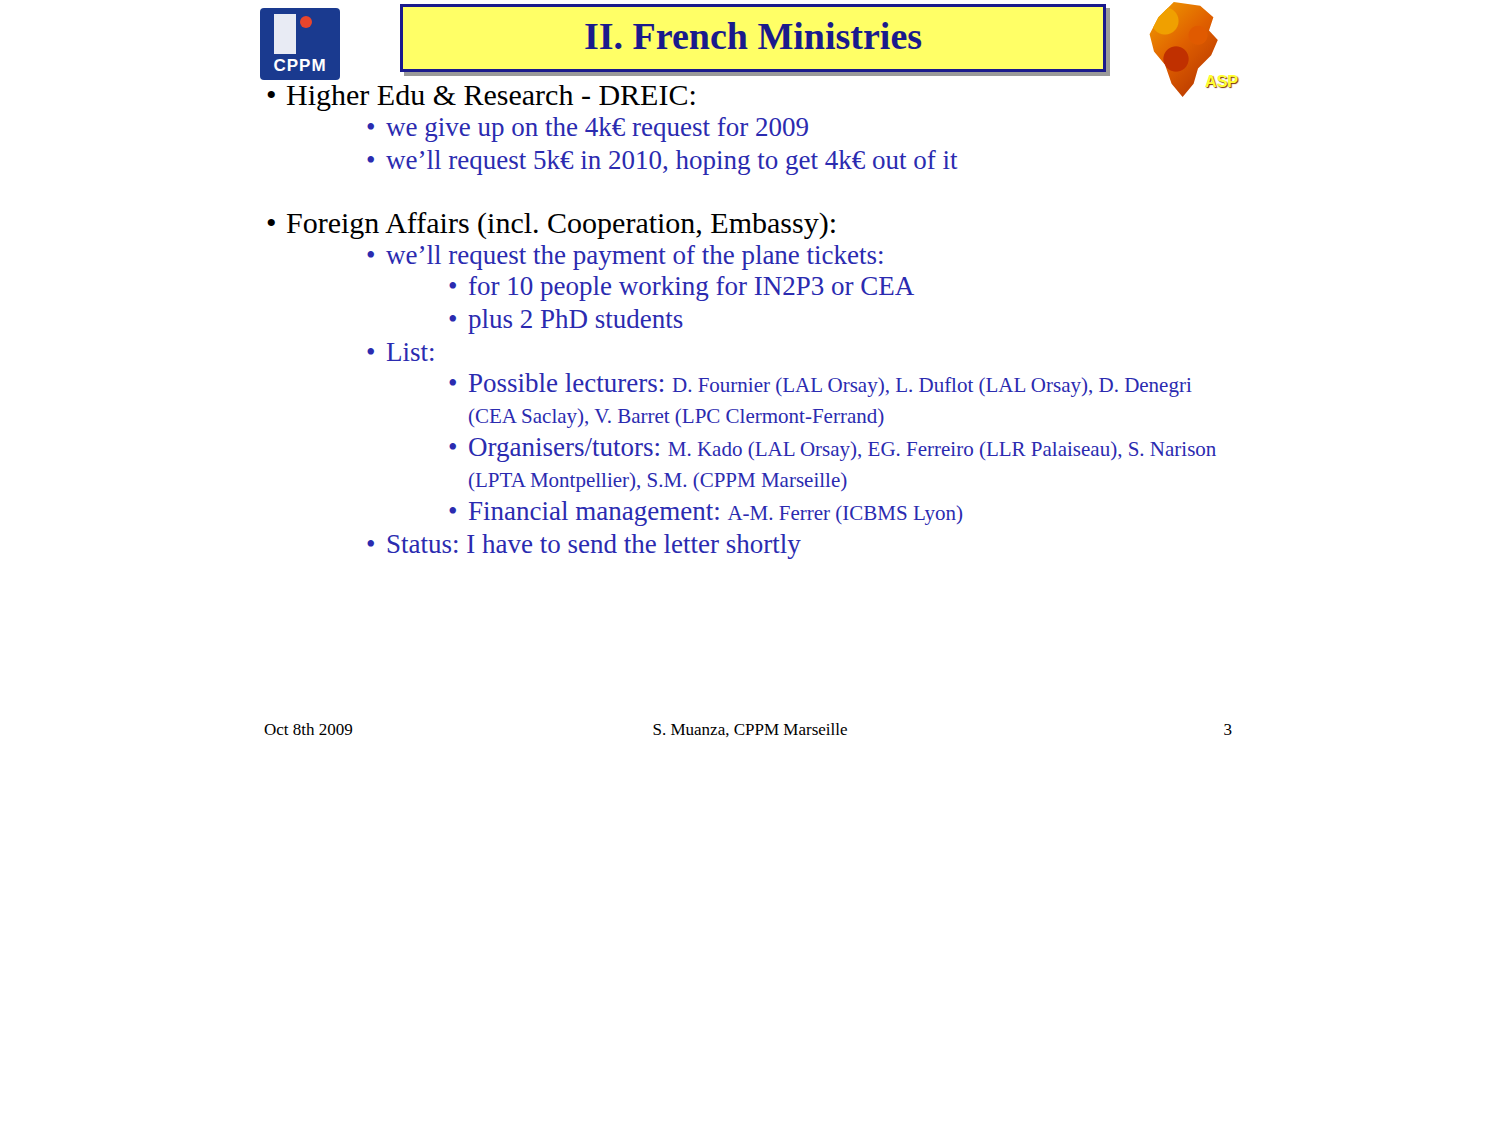CPPM
II. French Ministries
ASP
Higher Edu & Research - DREIC:
we give up on the 4k€ request for 2009
we’ll request 5k€ in 2010, hoping to get 4k€ out of it
Foreign Affairs (incl. Cooperation, Embassy):
we’ll request the payment of the plane tickets:
for 10 people working for IN2P3 or CEA
plus 2 PhD students
List:
Possible lecturers: D. Fournier (LAL Orsay), L. Duflot (LAL Orsay), D. Denegri (CEA Saclay), V. Barret (LPC Clermont-Ferrand)
Organisers/tutors: M. Kado (LAL Orsay), EG. Ferreiro (LLR Palaiseau), S. Narison (LPTA Montpellier), S.M. (CPPM Marseille)
Financial management: A-M. Ferrer (ICBMS Lyon)
Status: I have to send the letter shortly
Oct 8th 2009 S. Muanza, CPPM Marseille 3